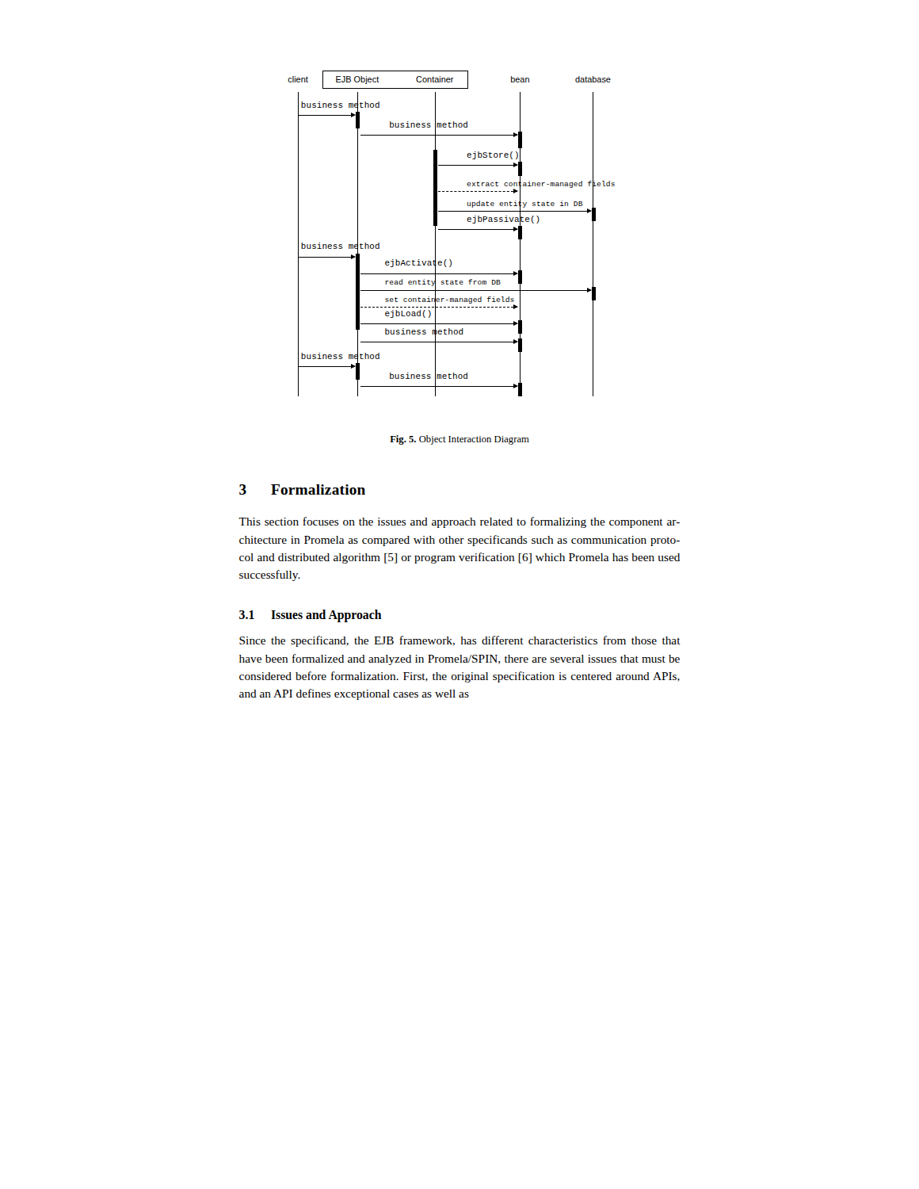client
EJB Object
Container
bean
database
business method
business method
ejbStore()
extract container-managed fields
update entity state in DB
ejbPassivate()
business method
ejbActivate()
read entity state from DB
set container-managed fields
ejbLoad()
business method
business method
business method
Fig. 5. Object Interaction Diagram
3 Formalization
This section focuses on the issues and approach related to formalizing the component architecture in Promela as compared with other specificands such as communication protocol and distributed algorithm [5] or program verification [6] which Promela has been used successfully.
3.1 Issues and Approach
Since the specificand, the EJB framework, has different characteristics from those that have been formalized and analyzed in Promela/SPIN, there are several issues that must be considered before formalization. First, the original specification is centered around APIs, and an API defines exceptional cases as well as